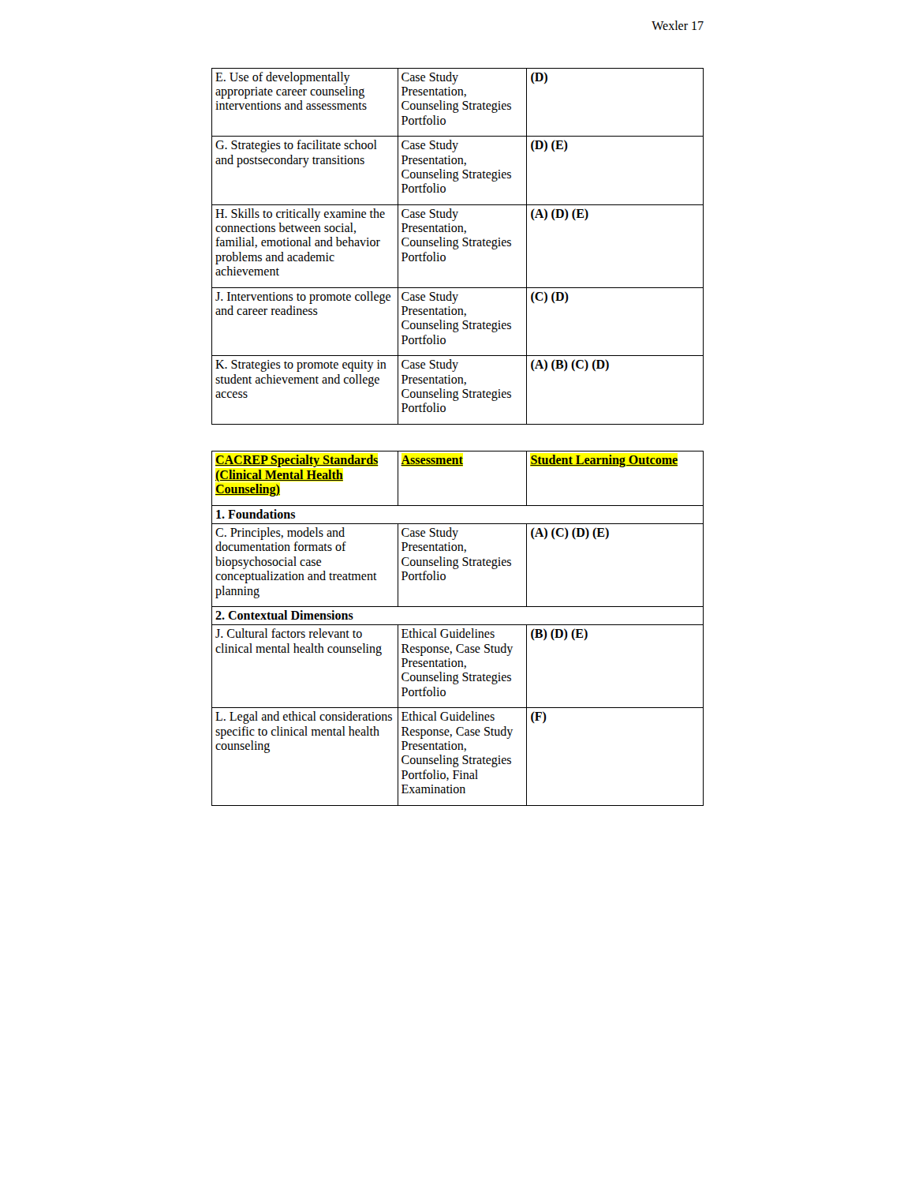Wexler 17
| E. Use of developmentally appropriate career counseling interventions and assessments | Case Study Presentation, Counseling Strategies Portfolio | (D) |
| G. Strategies to facilitate school and postsecondary transitions | Case Study Presentation, Counseling Strategies Portfolio | (D) (E) |
| H. Skills to critically examine the connections between social, familial, emotional and behavior problems and academic achievement | Case Study Presentation, Counseling Strategies Portfolio | (A) (D) (E) |
| J. Interventions to promote college and career readiness | Case Study Presentation, Counseling Strategies Portfolio | (C) (D) |
| K. Strategies to promote equity in student achievement and college access | Case Study Presentation, Counseling Strategies Portfolio | (A) (B) (C) (D) |
| CACREP Specialty Standards (Clinical Mental Health Counseling) | Assessment | Student Learning Outcome |
| 1. Foundations |
| C. Principles, models and documentation formats of biopsychosocial case conceptualization and treatment planning | Case Study Presentation, Counseling Strategies Portfolio | (A) (C) (D) (E) |
| 2. Contextual Dimensions |
| J. Cultural factors relevant to clinical mental health counseling | Ethical Guidelines Response, Case Study Presentation, Counseling Strategies Portfolio | (B) (D) (E) |
| L. Legal and ethical considerations specific to clinical mental health counseling | Ethical Guidelines Response, Case Study Presentation, Counseling Strategies Portfolio, Final Examination | (F) |